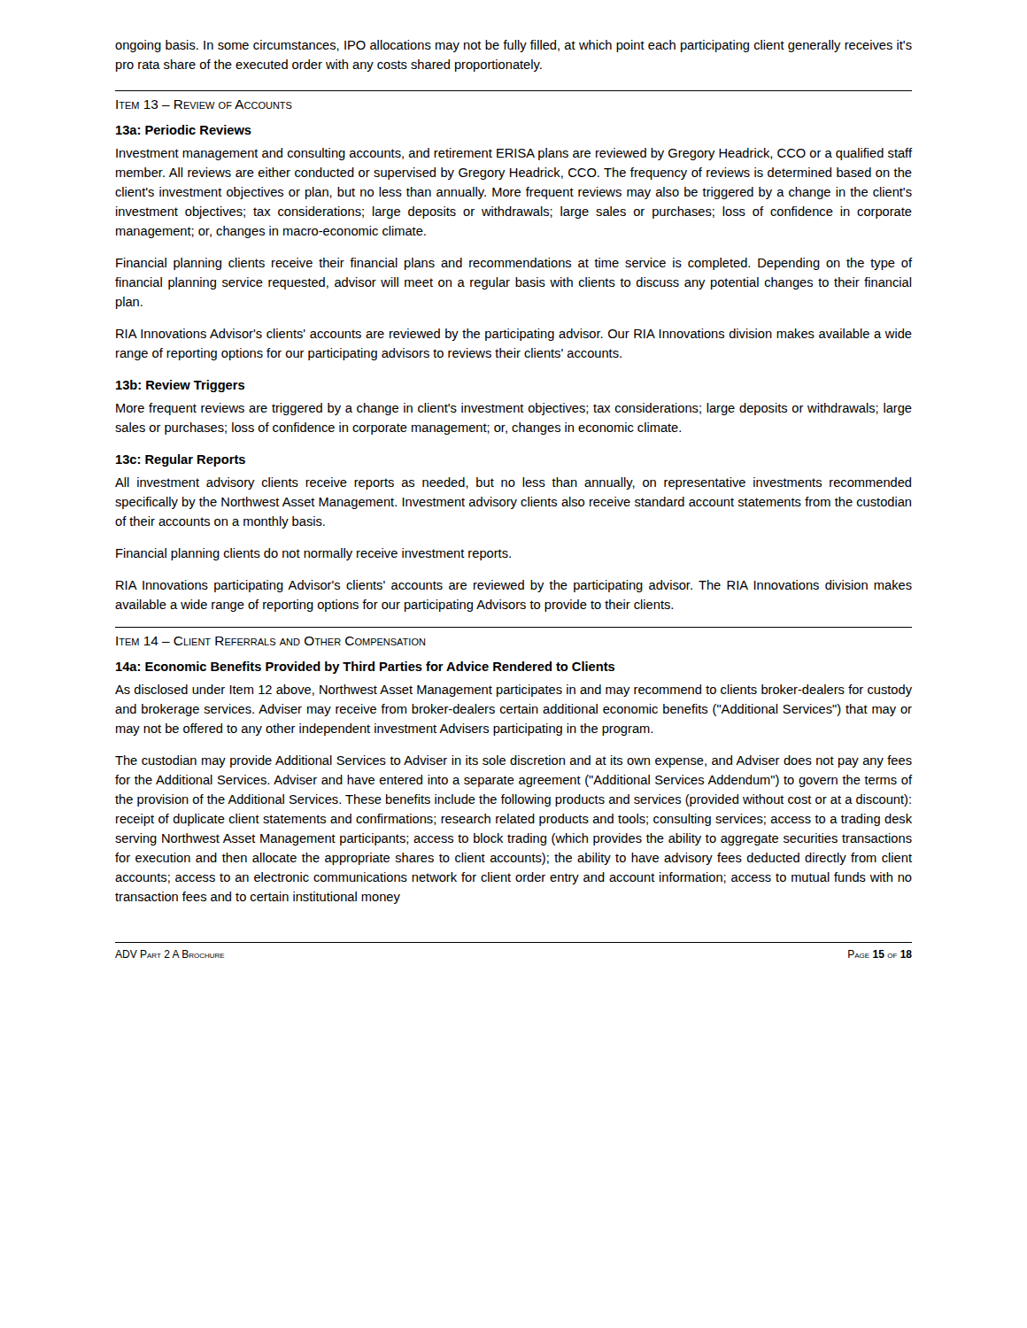ongoing basis. In some circumstances, IPO allocations may not be fully filled, at which point each participating client generally receives it's pro rata share of the executed order with any costs shared proportionately.
Item 13 – Review of Accounts
13a: Periodic Reviews
Investment management and consulting accounts, and retirement ERISA plans are reviewed by Gregory Headrick, CCO or a qualified staff member. All reviews are either conducted or supervised by Gregory Headrick, CCO. The frequency of reviews is determined based on the client's investment objectives or plan, but no less than annually. More frequent reviews may also be triggered by a change in the client's investment objectives; tax considerations; large deposits or withdrawals; large sales or purchases; loss of confidence in corporate management; or, changes in macro-economic climate.
Financial planning clients receive their financial plans and recommendations at time service is completed. Depending on the type of financial planning service requested, advisor will meet on a regular basis with clients to discuss any potential changes to their financial plan.
RIA Innovations Advisor's clients' accounts are reviewed by the participating advisor. Our RIA Innovations division makes available a wide range of reporting options for our participating advisors to reviews their clients' accounts.
13b: Review Triggers
More frequent reviews are triggered by a change in client's investment objectives; tax considerations; large deposits or withdrawals; large sales or purchases; loss of confidence in corporate management; or, changes in economic climate.
13c: Regular Reports
All investment advisory clients receive reports as needed, but no less than annually, on representative investments recommended specifically by the Northwest Asset Management. Investment advisory clients also receive standard account statements from the custodian of their accounts on a monthly basis.
Financial planning clients do not normally receive investment reports.
RIA Innovations participating Advisor's clients' accounts are reviewed by the participating advisor. The RIA Innovations division makes available a wide range of reporting options for our participating Advisors to provide to their clients.
Item 14 – Client Referrals and Other Compensation
14a: Economic Benefits Provided by Third Parties for Advice Rendered to Clients
As disclosed under Item 12 above, Northwest Asset Management participates in and may recommend to clients broker-dealers for custody and brokerage services. Adviser may receive from broker-dealers certain additional economic benefits ("Additional Services") that may or may not be offered to any other independent investment Advisers participating in the program.
The custodian may provide Additional Services to Adviser in its sole discretion and at its own expense, and Adviser does not pay any fees for the Additional Services. Adviser and have entered into a separate agreement ("Additional Services Addendum") to govern the terms of the provision of the Additional Services. These benefits include the following products and services (provided without cost or at a discount): receipt of duplicate client statements and confirmations; research related products and tools; consulting services; access to a trading desk serving Northwest Asset Management participants; access to block trading (which provides the ability to aggregate securities transactions for execution and then allocate the appropriate shares to client accounts); the ability to have advisory fees deducted directly from client accounts; access to an electronic communications network for client order entry and account information; access to mutual funds with no transaction fees and to certain institutional money
ADV Part 2 A Brochure Page 15 of 18